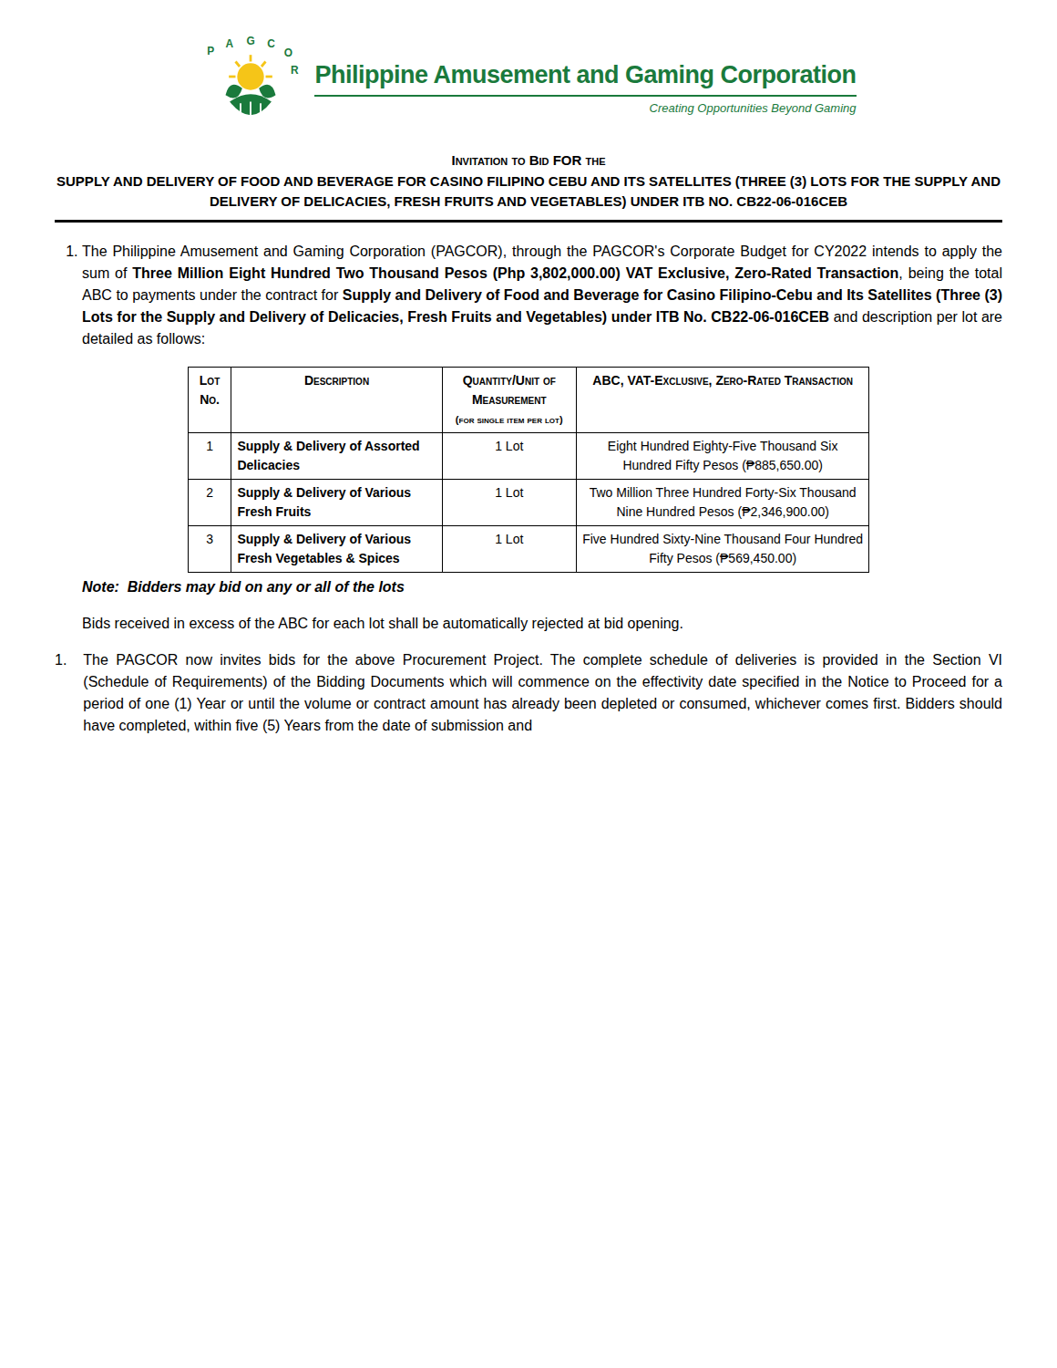P A G C O R
Philippine Amusement and Gaming Corporation
Creating Opportunities Beyond Gaming
Invitation to Bid FOR the
SUPPLY AND DELIVERY OF FOOD AND BEVERAGE FOR CASINO FILIPINO CEBU AND ITS SATELLITES (THREE (3) LOTS FOR THE SUPPLY AND DELIVERY OF DELICACIES, FRESH FRUITS AND VEGETABLES) UNDER ITB NO. CB22-06-016CEB
The Philippine Amusement and Gaming Corporation (PAGCOR), through the PAGCOR's Corporate Budget for CY2022 intends to apply the sum of Three Million Eight Hundred Two Thousand Pesos (Php 3,802,000.00) VAT Exclusive, Zero-Rated Transaction, being the total ABC to payments under the contract for Supply and Delivery of Food and Beverage for Casino Filipino-Cebu and Its Satellites (Three (3) Lots for the Supply and Delivery of Delicacies, Fresh Fruits and Vegetables) under ITB No. CB22-06-016CEB and description per lot are detailed as follows:
| Lot No. | Description | Quantity/Unit of Measurement (for single item per lot) | ABC, VAT-Exclusive, Zero-Rated Transaction |
| --- | --- | --- | --- |
| 1 | Supply & Delivery of Assorted Delicacies | 1 Lot | Eight Hundred Eighty-Five Thousand Six Hundred Fifty Pesos (₱885,650.00) |
| 2 | Supply & Delivery of Various Fresh Fruits | 1 Lot | Two Million Three Hundred Forty-Six Thousand Nine Hundred Pesos (₱2,346,900.00) |
| 3 | Supply & Delivery of Various Fresh Vegetables & Spices | 1 Lot | Five Hundred Sixty-Nine Thousand Four Hundred Fifty Pesos (₱569,450.00) |
Note: Bidders may bid on any or all of the lots
Bids received in excess of the ABC for each lot shall be automatically rejected at bid opening.
1.
The PAGCOR now invites bids for the above Procurement Project. The complete schedule of deliveries is provided in the Section VI (Schedule of Requirements) of the Bidding Documents which will commence on the effectivity date specified in the Notice to Proceed for a period of one (1) Year or until the volume or contract amount has already been depleted or consumed, whichever comes first. Bidders should have completed, within five (5) Years from the date of submission and